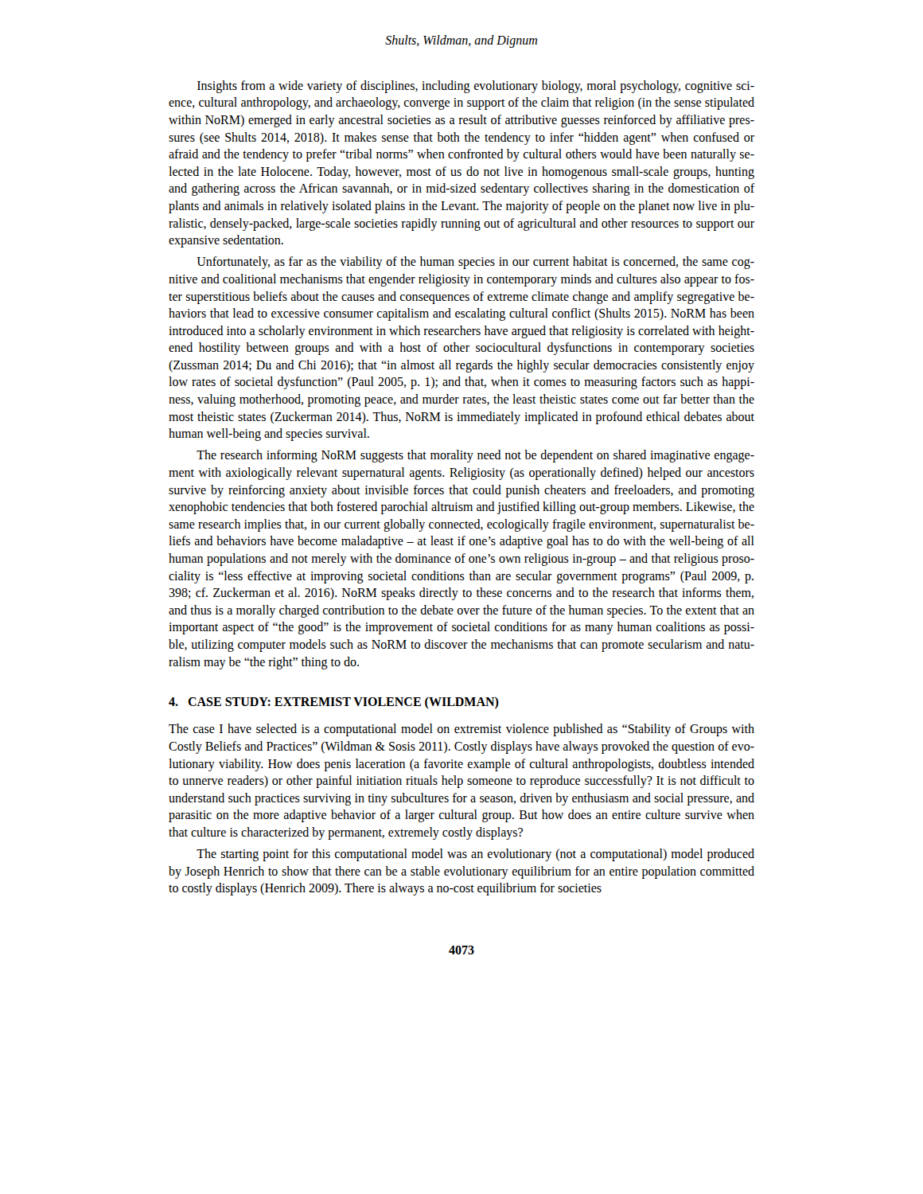Shults, Wildman, and Dignum
Insights from a wide variety of disciplines, including evolutionary biology, moral psychology, cognitive science, cultural anthropology, and archaeology, converge in support of the claim that religion (in the sense stipulated within NoRM) emerged in early ancestral societies as a result of attributive guesses reinforced by affiliative pressures (see Shults 2014, 2018). It makes sense that both the tendency to infer “hidden agent” when confused or afraid and the tendency to prefer “tribal norms” when confronted by cultural others would have been naturally selected in the late Holocene. Today, however, most of us do not live in homogenous small-scale groups, hunting and gathering across the African savannah, or in mid-sized sedentary collectives sharing in the domestication of plants and animals in relatively isolated plains in the Levant. The majority of people on the planet now live in pluralistic, densely-packed, large-scale societies rapidly running out of agricultural and other resources to support our expansive sedentation.
Unfortunately, as far as the viability of the human species in our current habitat is concerned, the same cognitive and coalitional mechanisms that engender religiosity in contemporary minds and cultures also appear to foster superstitious beliefs about the causes and consequences of extreme climate change and amplify segregative behaviors that lead to excessive consumer capitalism and escalating cultural conflict (Shults 2015). NoRM has been introduced into a scholarly environment in which researchers have argued that religiosity is correlated with heightened hostility between groups and with a host of other sociocultural dysfunctions in contemporary societies (Zussman 2014; Du and Chi 2016); that “in almost all regards the highly secular democracies consistently enjoy low rates of societal dysfunction” (Paul 2005, p. 1); and that, when it comes to measuring factors such as happiness, valuing motherhood, promoting peace, and murder rates, the least theistic states come out far better than the most theistic states (Zuckerman 2014). Thus, NoRM is immediately implicated in profound ethical debates about human well-being and species survival.
The research informing NoRM suggests that morality need not be dependent on shared imaginative engagement with axiologically relevant supernatural agents. Religiosity (as operationally defined) helped our ancestors survive by reinforcing anxiety about invisible forces that could punish cheaters and freeloaders, and promoting xenophobic tendencies that both fostered parochial altruism and justified killing out-group members. Likewise, the same research implies that, in our current globally connected, ecologically fragile environment, supernaturalist beliefs and behaviors have become maladaptive – at least if one’s adaptive goal has to do with the well-being of all human populations and not merely with the dominance of one’s own religious in-group – and that religious prosociality is “less effective at improving societal conditions than are secular government programs” (Paul 2009, p. 398; cf. Zuckerman et al. 2016). NoRM speaks directly to these concerns and to the research that informs them, and thus is a morally charged contribution to the debate over the future of the human species. To the extent that an important aspect of “the good” is the improvement of societal conditions for as many human coalitions as possible, utilizing computer models such as NoRM to discover the mechanisms that can promote secularism and naturalism may be “the right” thing to do.
4. Case Study: Extremist Violence (Wildman)
The case I have selected is a computational model on extremist violence published as “Stability of Groups with Costly Beliefs and Practices” (Wildman & Sosis 2011). Costly displays have always provoked the question of evolutionary viability. How does penis laceration (a favorite example of cultural anthropologists, doubtless intended to unnerve readers) or other painful initiation rituals help someone to reproduce successfully? It is not difficult to understand such practices surviving in tiny subcultures for a season, driven by enthusiasm and social pressure, and parasitic on the more adaptive behavior of a larger cultural group. But how does an entire culture survive when that culture is characterized by permanent, extremely costly displays?
The starting point for this computational model was an evolutionary (not a computational) model produced by Joseph Henrich to show that there can be a stable evolutionary equilibrium for an entire population committed to costly displays (Henrich 2009). There is always a no-cost equilibrium for societies
4073